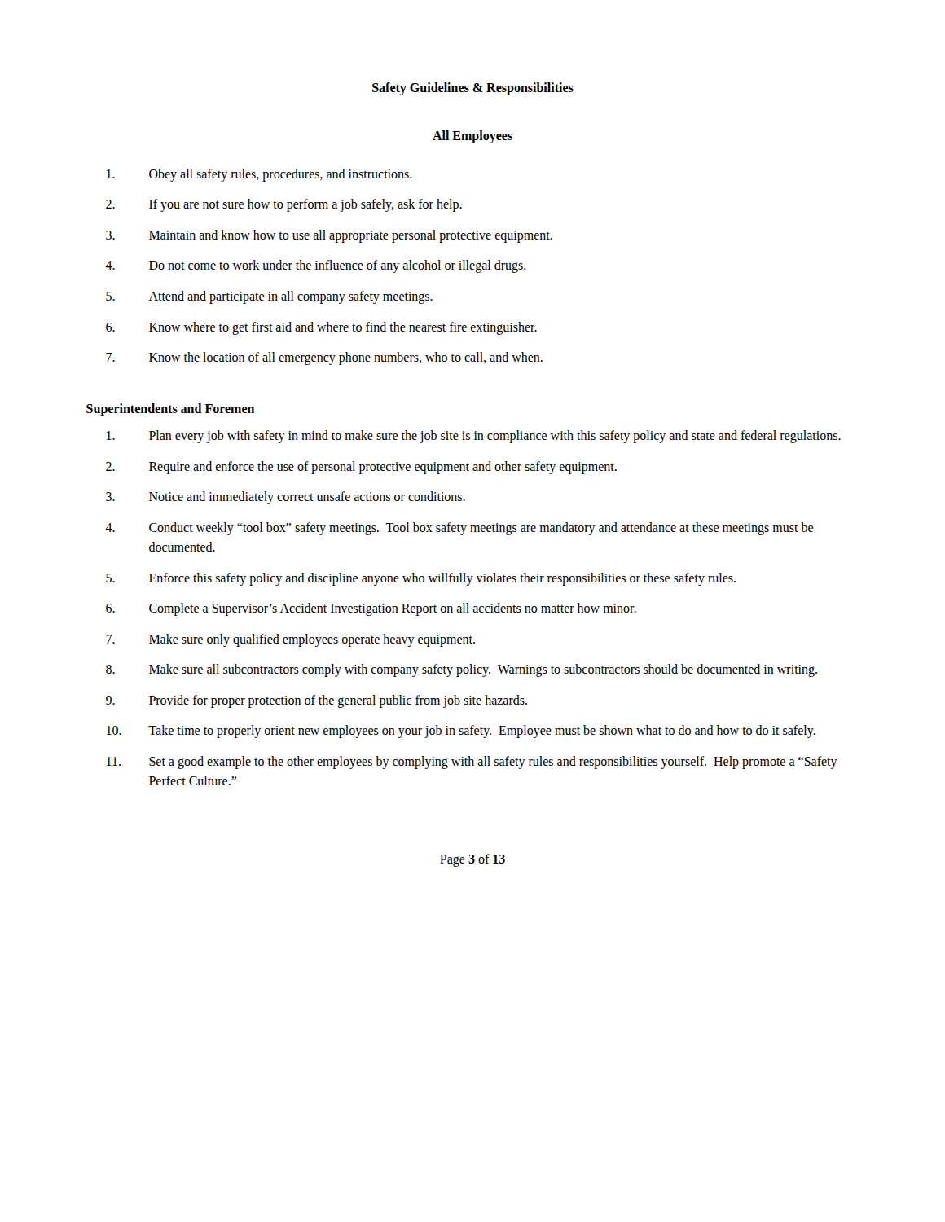Safety Guidelines & Responsibilities
All Employees
Obey all safety rules, procedures, and instructions.
If you are not sure how to perform a job safely, ask for help.
Maintain and know how to use all appropriate personal protective equipment.
Do not come to work under the influence of any alcohol or illegal drugs.
Attend and participate in all company safety meetings.
Know where to get first aid and where to find the nearest fire extinguisher.
Know the location of all emergency phone numbers, who to call, and when.
Superintendents and Foremen
Plan every job with safety in mind to make sure the job site is in compliance with this safety policy and state and federal regulations.
Require and enforce the use of personal protective equipment and other safety equipment.
Notice and immediately correct unsafe actions or conditions.
Conduct weekly “tool box” safety meetings. Tool box safety meetings are mandatory and attendance at these meetings must be documented.
Enforce this safety policy and discipline anyone who willfully violates their responsibilities or these safety rules.
Complete a Supervisor’s Accident Investigation Report on all accidents no matter how minor.
Make sure only qualified employees operate heavy equipment.
Make sure all subcontractors comply with company safety policy. Warnings to subcontractors should be documented in writing.
Provide for proper protection of the general public from job site hazards.
Take time to properly orient new employees on your job in safety. Employee must be shown what to do and how to do it safely.
Set a good example to the other employees by complying with all safety rules and responsibilities yourself. Help promote a “Safety Perfect Culture.”
Page 3 of 13